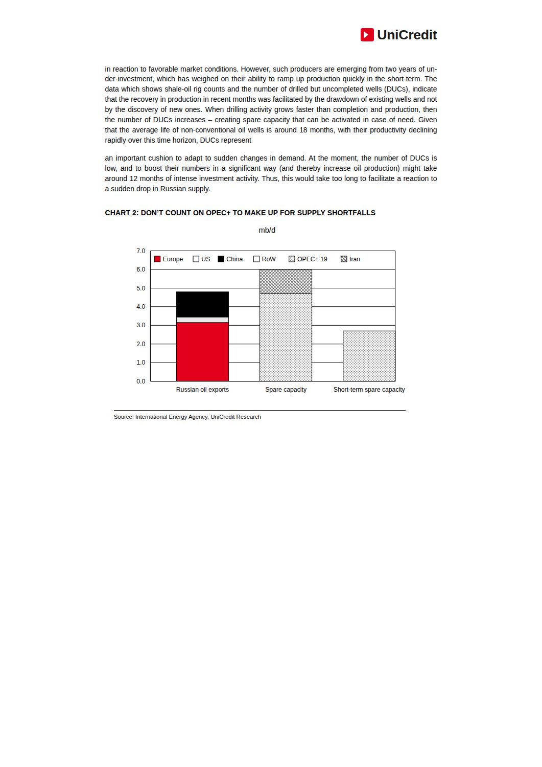Uni Credit
in reaction to favorable market conditions. However, such producers are emerging from two years of under-investment, which has weighed on their ability to ramp up production quickly in the short-term. The data which shows shale-oil rig counts and the number of drilled but uncompleted wells (DUCs), indicate that the recovery in production in recent months was facilitated by the drawdown of existing wells and not by the discovery of new ones. When drilling activity grows faster than completion and production, then the number of DUCs increases – creating spare capacity that can be activated in case of need. Given that the average life of non-conventional oil wells is around 18 months, with their productivity declining rapidly over this time horizon, DUCs represent
an important cushion to adapt to sudden changes in demand. At the moment, the number of DUCs is low, and to boost their numbers in a significant way (and thereby increase oil production) might take around 12 months of intense investment activity. Thus, this would take too long to facilitate a reaction to a sudden drop in Russian supply.
CHART 2: DON’T COUNT ON OPEC+ TO MAKE UP FOR SUPPLY SHORTFALLS
mb/d
plot geometry: x axis from 70 to 540 y axis from 30 (7.0) to 280 (0.0) => 250px for 7.0 units => 35.714 px per unit 7.0 6.0 5.0 4.0 3.0 2.0 1.0 0.0 Europe: 0 -> 3.15 => y 280 to 167.5 Europe US China RoW OPEC+ 19 Iran Russian oil exports Spare capacity Short-term spare capacity
Source: International Energy Agency, UniCredit Research